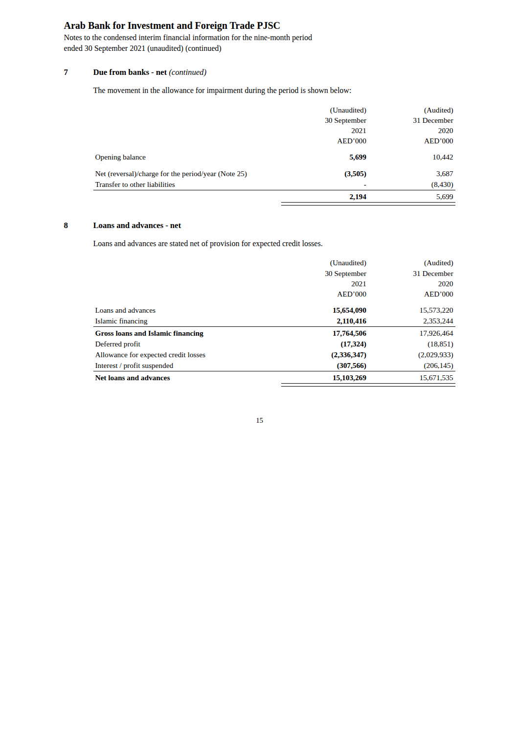Arab Bank for Investment and Foreign Trade PJSC
Notes to the condensed interim financial information for the nine-month period
ended 30 September 2021 (unaudited) (continued)
7
Due from banks - net (continued)
The movement in the allowance for impairment during the period is shown below:
| | (Unaudited) | (Audited) |
| | 30 September | 31 December |
| | 2021 | 2020 |
| | AED’000 | AED’000 |
| Opening balance | 5,699 | 10,442 |
| Net (reversal)/charge for the period/year (Note 25) | (3,505) | 3,687 |
| Transfer to other liabilities | - | (8,430) |
| | 2,194 | 5,699 |
8
Loans and advances - net
Loans and advances are stated net of provision for expected credit losses.
| | (Unaudited) | (Audited) |
| | 30 September | 31 December |
| | 2021 | 2020 |
| | AED’000 | AED’000 |
| Loans and advances | 15,654,090 | 15,573,220 |
| Islamic financing | 2,110,416 | 2,353,244 |
| Gross loans and Islamic financing | 17,764,506 | 17,926,464 |
| Deferred profit | (17,324) | (18,851) |
| Allowance for expected credit losses | (2,336,347) | (2,029,933) |
| Interest / profit suspended | (307,566) | (206,145) |
| Net loans and advances | 15,103,269 | 15,671,535 |
15